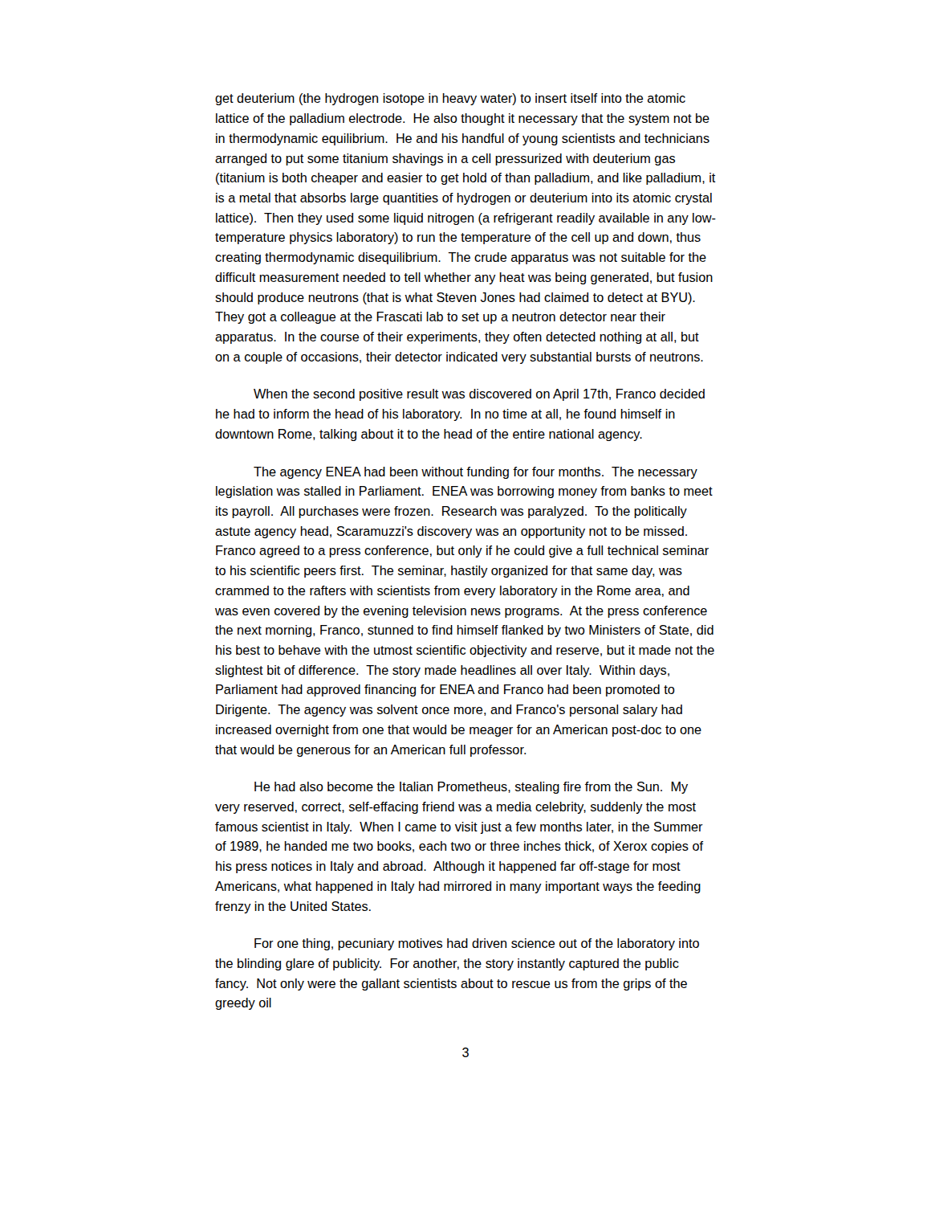get deuterium (the hydrogen isotope in heavy water) to insert itself into the atomic lattice of the palladium electrode. He also thought it necessary that the system not be in thermodynamic equilibrium. He and his handful of young scientists and technicians arranged to put some titanium shavings in a cell pressurized with deuterium gas (titanium is both cheaper and easier to get hold of than palladium, and like palladium, it is a metal that absorbs large quantities of hydrogen or deuterium into its atomic crystal lattice). Then they used some liquid nitrogen (a refrigerant readily available in any low-temperature physics laboratory) to run the temperature of the cell up and down, thus creating thermodynamic disequilibrium. The crude apparatus was not suitable for the difficult measurement needed to tell whether any heat was being generated, but fusion should produce neutrons (that is what Steven Jones had claimed to detect at BYU). They got a colleague at the Frascati lab to set up a neutron detector near their apparatus. In the course of their experiments, they often detected nothing at all, but on a couple of occasions, their detector indicated very substantial bursts of neutrons.
When the second positive result was discovered on April 17th, Franco decided he had to inform the head of his laboratory. In no time at all, he found himself in downtown Rome, talking about it to the head of the entire national agency.
The agency ENEA had been without funding for four months. The necessary legislation was stalled in Parliament. ENEA was borrowing money from banks to meet its payroll. All purchases were frozen. Research was paralyzed. To the politically astute agency head, Scaramuzzi's discovery was an opportunity not to be missed. Franco agreed to a press conference, but only if he could give a full technical seminar to his scientific peers first. The seminar, hastily organized for that same day, was crammed to the rafters with scientists from every laboratory in the Rome area, and was even covered by the evening television news programs. At the press conference the next morning, Franco, stunned to find himself flanked by two Ministers of State, did his best to behave with the utmost scientific objectivity and reserve, but it made not the slightest bit of difference. The story made headlines all over Italy. Within days, Parliament had approved financing for ENEA and Franco had been promoted to Dirigente. The agency was solvent once more, and Franco's personal salary had increased overnight from one that would be meager for an American post-doc to one that would be generous for an American full professor.
He had also become the Italian Prometheus, stealing fire from the Sun. My very reserved, correct, self-effacing friend was a media celebrity, suddenly the most famous scientist in Italy. When I came to visit just a few months later, in the Summer of 1989, he handed me two books, each two or three inches thick, of Xerox copies of his press notices in Italy and abroad. Although it happened far off-stage for most Americans, what happened in Italy had mirrored in many important ways the feeding frenzy in the United States.
For one thing, pecuniary motives had driven science out of the laboratory into the blinding glare of publicity. For another, the story instantly captured the public fancy. Not only were the gallant scientists about to rescue us from the grips of the greedy oil
3